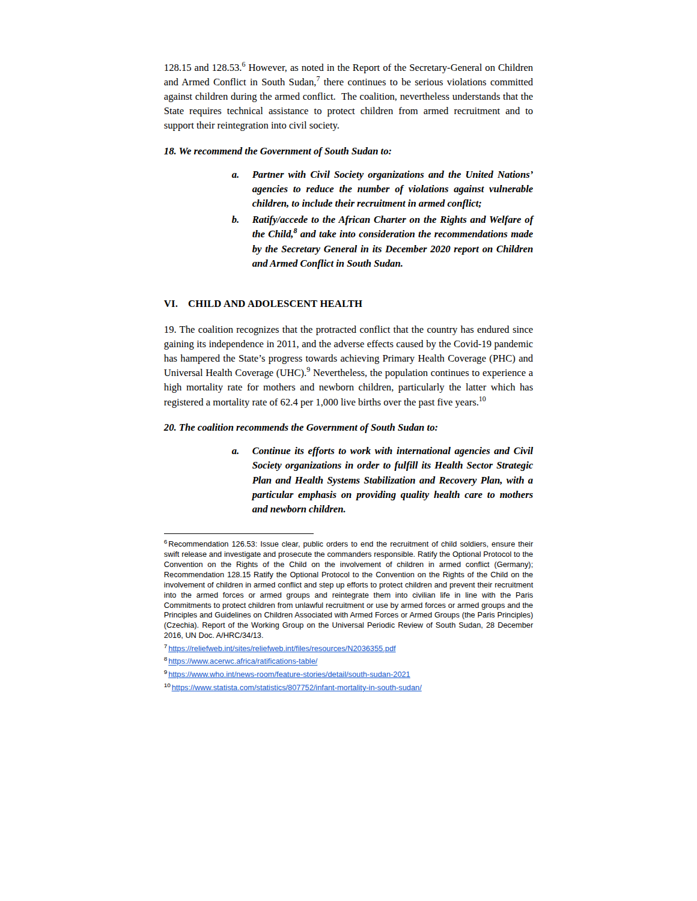128.15 and 128.53.6 However, as noted in the Report of the Secretary-General on Children and Armed Conflict in South Sudan,7 there continues to be serious violations committed against children during the armed conflict. The coalition, nevertheless understands that the State requires technical assistance to protect children from armed recruitment and to support their reintegration into civil society.
18. We recommend the Government of South Sudan to:
Partner with Civil Society organizations and the United Nations’ agencies to reduce the number of violations against vulnerable children, to include their recruitment in armed conflict;
Ratify/accede to the African Charter on the Rights and Welfare of the Child,8 and take into consideration the recommendations made by the Secretary General in its December 2020 report on Children and Armed Conflict in South Sudan.
VI. CHILD AND ADOLESCENT HEALTH
19. The coalition recognizes that the protracted conflict that the country has endured since gaining its independence in 2011, and the adverse effects caused by the Covid-19 pandemic has hampered the State’s progress towards achieving Primary Health Coverage (PHC) and Universal Health Coverage (UHC).9 Nevertheless, the population continues to experience a high mortality rate for mothers and newborn children, particularly the latter which has registered a mortality rate of 62.4 per 1,000 live births over the past five years.10
20. The coalition recommends the Government of South Sudan to:
Continue its efforts to work with international agencies and Civil Society organizations in order to fulfill its Health Sector Strategic Plan and Health Systems Stabilization and Recovery Plan, with a particular emphasis on providing quality health care to mothers and newborn children.
6 Recommendation 126.53: Issue clear, public orders to end the recruitment of child soldiers, ensure their swift release and investigate and prosecute the commanders responsible. Ratify the Optional Protocol to the Convention on the Rights of the Child on the involvement of children in armed conflict (Germany); Recommendation 128.15 Ratify the Optional Protocol to the Convention on the Rights of the Child on the involvement of children in armed conflict and step up efforts to protect children and prevent their recruitment into the armed forces or armed groups and reintegrate them into civilian life in line with the Paris Commitments to protect children from unlawful recruitment or use by armed forces or armed groups and the Principles and Guidelines on Children Associated with Armed Forces or Armed Groups (the Paris Principles) (Czechia). Report of the Working Group on the Universal Periodic Review of South Sudan, 28 December 2016, UN Doc. A/HRC/34/13.
7 https://reliefweb.int/sites/reliefweb.int/files/resources/N2036355.pdf
8 https://www.acerwc.africa/ratifications-table/
9 https://www.who.int/news-room/feature-stories/detail/south-sudan-2021
10 https://www.statista.com/statistics/807752/infant-mortality-in-south-sudan/